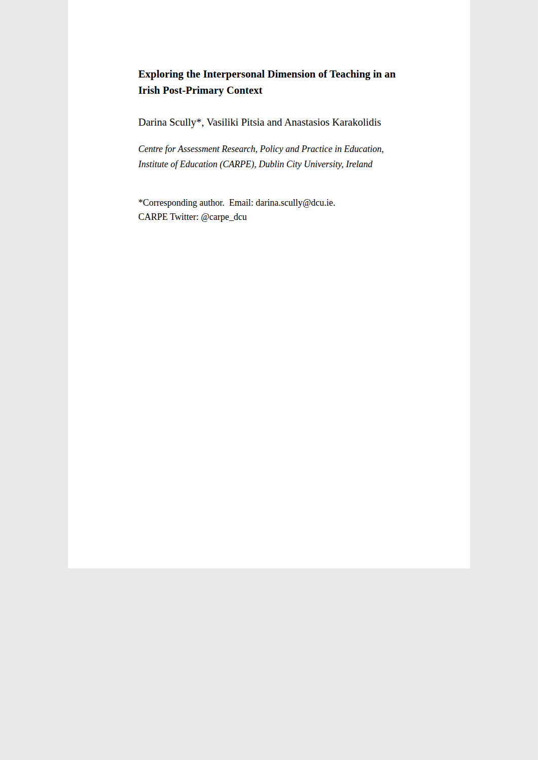Exploring the Interpersonal Dimension of Teaching in an Irish Post-Primary Context
Darina Scully*, Vasiliki Pitsia and Anastasios Karakolidis
Centre for Assessment Research, Policy and Practice in Education, Institute of Education (CARPE), Dublin City University, Ireland
*Corresponding author. Email: darina.scully@dcu.ie.
CARPE Twitter: @carpe_dcu